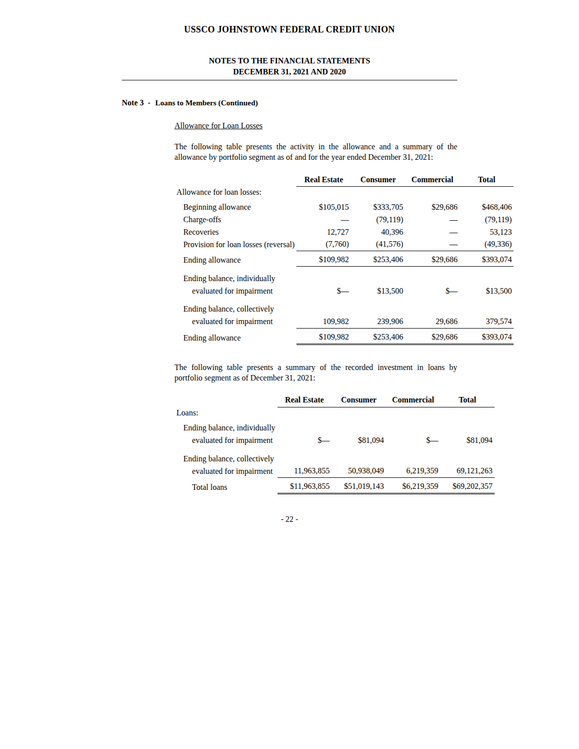USSCO JOHNSTOWN FEDERAL CREDIT UNION
NOTES TO THE FINANCIAL STATEMENTS
DECEMBER 31, 2021 AND 2020
Note 3 - Loans to Members (Continued)
Allowance for Loan Losses
The following table presents the activity in the allowance and a summary of the allowance by portfolio segment as of and for the year ended December 31, 2021:
| | Real Estate | Consumer | Commercial | Total |
| --- | --- | --- | --- | --- |
| Allowance for loan losses: | | | | |
| Beginning allowance | $105,015 | $333,705 | $29,686 | $468,406 |
| Charge-offs | — | (79,119) | — | (79,119) |
| Recoveries | 12,727 | 40,396 | — | 53,123 |
| Provision for loan losses (reversal) | (7,760) | (41,576) | — | (49,336) |
| Ending allowance | $109,982 | $253,406 | $29,686 | $393,074 |
| Ending balance, individually | | | | |
| evaluated for impairment | $— | $13,500 | $— | $13,500 |
| Ending balance, collectively | | | | |
| evaluated for impairment | 109,982 | 239,906 | 29,686 | 379,574 |
| Ending allowance | $109,982 | $253,406 | $29,686 | $393,074 |
The following table presents a summary of the recorded investment in loans by portfolio segment as of December 31, 2021:
| | Real Estate | Consumer | Commercial | Total |
| --- | --- | --- | --- | --- |
| Loans: | | | | |
| Ending balance, individually | | | | |
| evaluated for impairment | $— | $81,094 | $— | $81,094 |
| Ending balance, collectively | | | | |
| evaluated for impairment | 11,963,855 | 50,938,049 | 6,219,359 | 69,121,263 |
| Total loans | $11,963,855 | $51,019,143 | $6,219,359 | $69,202,357 |
- 22 -